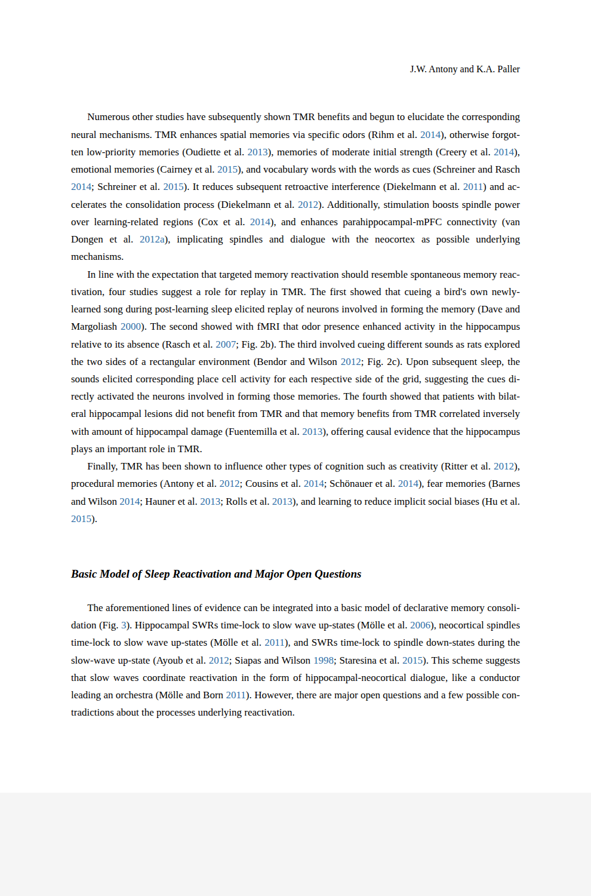J.W. Antony and K.A. Paller
Numerous other studies have subsequently shown TMR benefits and begun to elucidate the corresponding neural mechanisms. TMR enhances spatial memories via specific odors (Rihm et al. 2014), otherwise forgotten low-priority memories (Oudiette et al. 2013), memories of moderate initial strength (Creery et al. 2014), emotional memories (Cairney et al. 2015), and vocabulary words with the words as cues (Schreiner and Rasch 2014; Schreiner et al. 2015). It reduces subsequent retroactive interference (Diekelmann et al. 2011) and accelerates the consolidation process (Diekelmann et al. 2012). Additionally, stimulation boosts spindle power over learning-related regions (Cox et al. 2014), and enhances parahippocampal-mPFC connectivity (van Dongen et al. 2012a), implicating spindles and dialogue with the neocortex as possible underlying mechanisms.
In line with the expectation that targeted memory reactivation should resemble spontaneous memory reactivation, four studies suggest a role for replay in TMR. The first showed that cueing a bird's own newly-learned song during post-learning sleep elicited replay of neurons involved in forming the memory (Dave and Margoliash 2000). The second showed with fMRI that odor presence enhanced activity in the hippocampus relative to its absence (Rasch et al. 2007; Fig. 2b). The third involved cueing different sounds as rats explored the two sides of a rectangular environment (Bendor and Wilson 2012; Fig. 2c). Upon subsequent sleep, the sounds elicited corresponding place cell activity for each respective side of the grid, suggesting the cues directly activated the neurons involved in forming those memories. The fourth showed that patients with bilateral hippocampal lesions did not benefit from TMR and that memory benefits from TMR correlated inversely with amount of hippocampal damage (Fuentemilla et al. 2013), offering causal evidence that the hippocampus plays an important role in TMR.
Finally, TMR has been shown to influence other types of cognition such as creativity (Ritter et al. 2012), procedural memories (Antony et al. 2012; Cousins et al. 2014; Schönauer et al. 2014), fear memories (Barnes and Wilson 2014; Hauner et al. 2013; Rolls et al. 2013), and learning to reduce implicit social biases (Hu et al. 2015).
Basic Model of Sleep Reactivation and Major Open Questions
The aforementioned lines of evidence can be integrated into a basic model of declarative memory consolidation (Fig. 3). Hippocampal SWRs time-lock to slow wave up-states (Mölle et al. 2006), neocortical spindles time-lock to slow wave up-states (Mölle et al. 2011), and SWRs time-lock to spindle down-states during the slow-wave up-state (Ayoub et al. 2012; Siapas and Wilson 1998; Staresina et al. 2015). This scheme suggests that slow waves coordinate reactivation in the form of hippocampal-neocortical dialogue, like a conductor leading an orchestra (Mölle and Born 2011). However, there are major open questions and a few possible contradictions about the processes underlying reactivation.